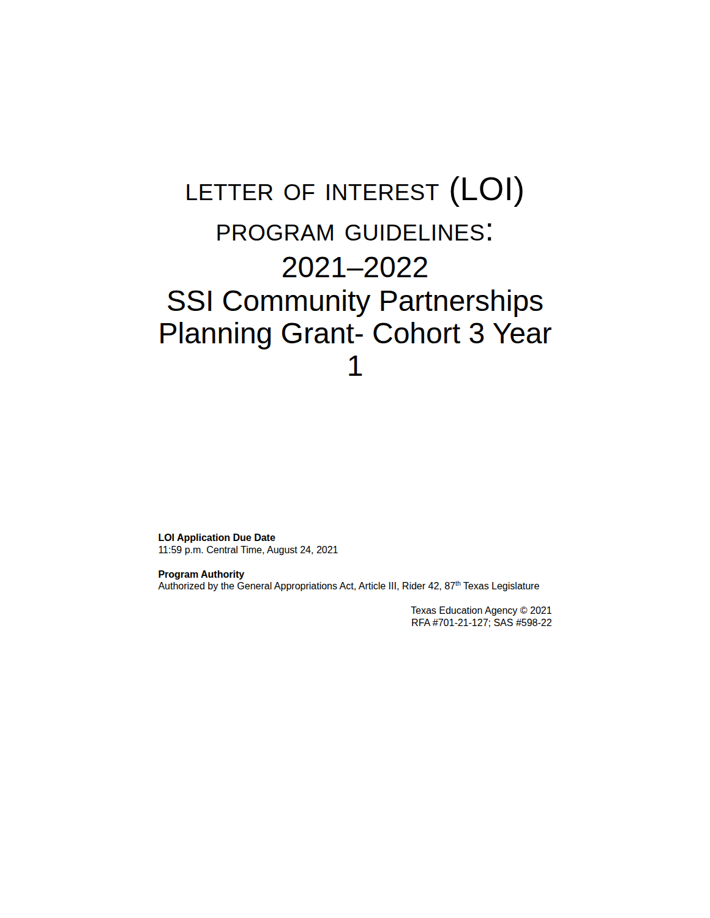Letter of interest (LOI) Program Guidelines:
2021–2022 SSI Community Partnerships Planning Grant- Cohort 3 Year 1
LOI Application Due Date
11:59 p.m. Central Time, August 24, 2021
Program Authority
Authorized by the General Appropriations Act, Article III, Rider 42, 87th Texas Legislature
Texas Education Agency © 2021
RFA #701-21-127; SAS #598-22